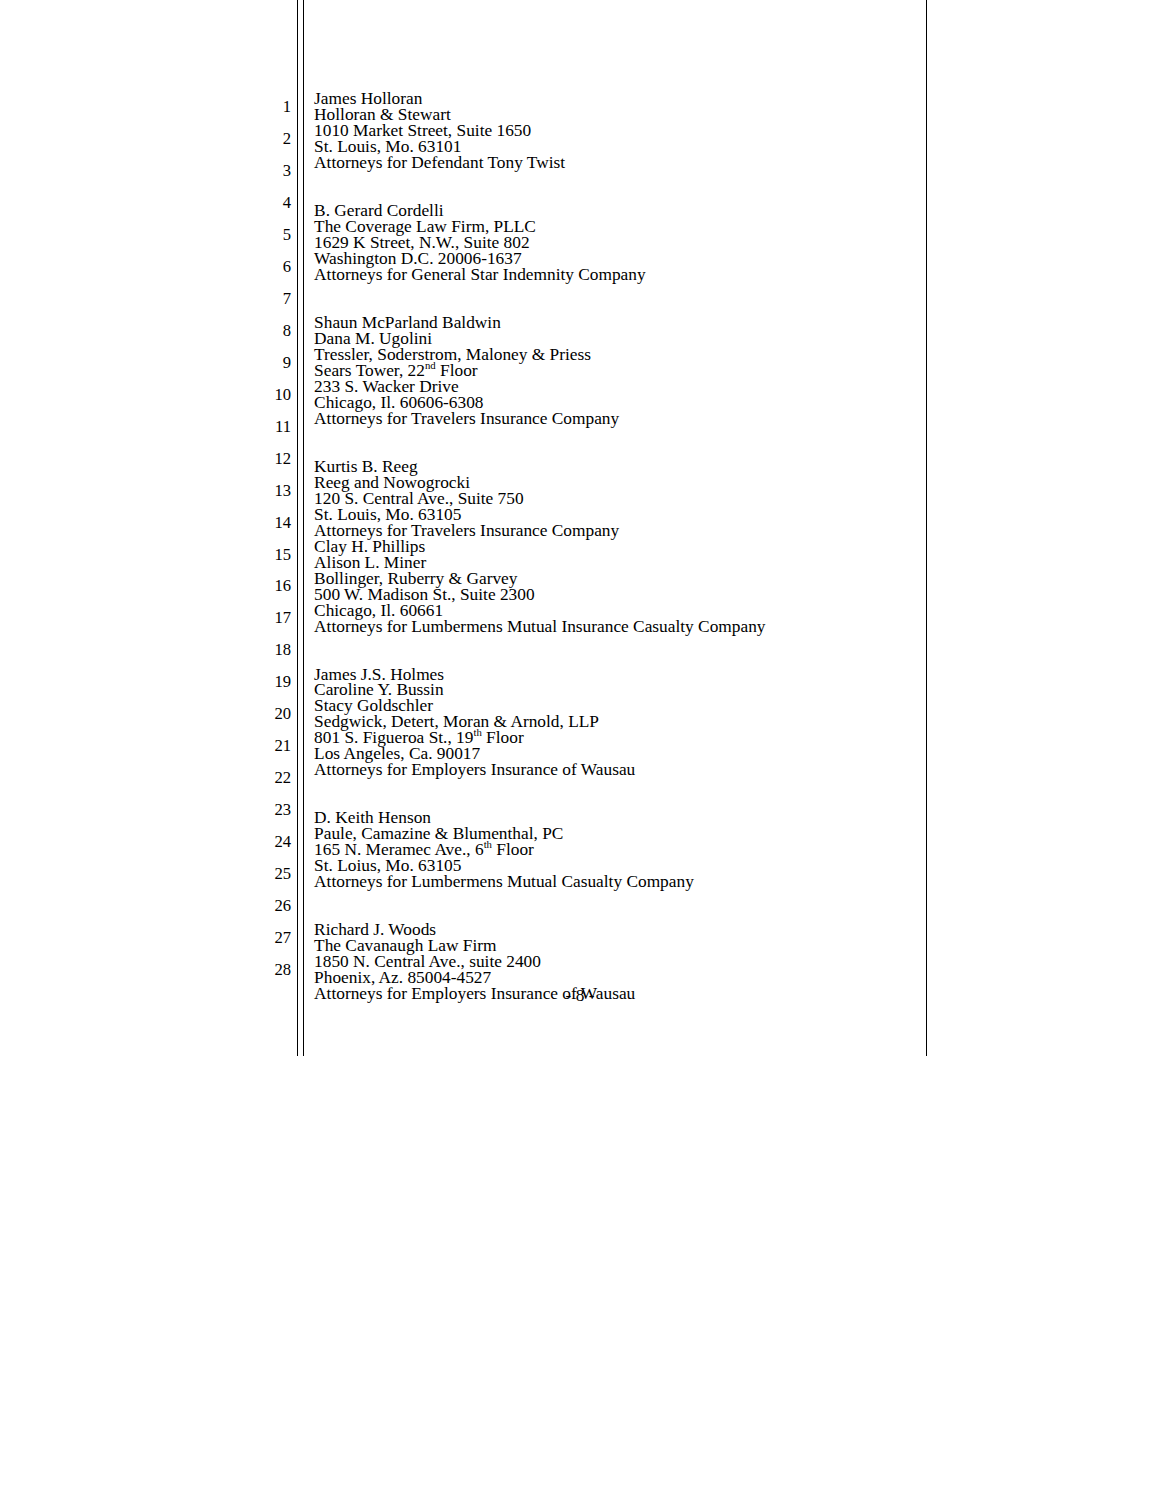1
2
3
4
5
6
7
8
9
10
11
12
13
14
15
16
17
18
19
20
21
22
23
24
25
26
27
28
James Holloran
Holloran & Stewart
1010 Market Street, Suite 1650
St. Louis, Mo. 63101
Attorneys for Defendant Tony Twist
B. Gerard Cordelli
The Coverage Law Firm, PLLC
1629 K Street, N.W., Suite 802
Washington D.C. 20006-1637
Attorneys for General Star Indemnity Company
Shaun McParland Baldwin
Dana M. Ugolini
Tressler, Soderstrom, Maloney & Priess
Sears Tower, 22nd Floor
233 S. Wacker Drive
Chicago, Il. 60606-6308
Attorneys for Travelers Insurance Company
Kurtis B. Reeg
Reeg and Nowogrocki
120 S. Central Ave., Suite 750
St. Louis, Mo. 63105
Attorneys for Travelers Insurance Company
Clay H. Phillips
Alison L. Miner
Bollinger, Ruberry & Garvey
500 W. Madison St., Suite 2300
Chicago, Il. 60661
Attorneys for Lumbermens Mutual Insurance Casualty Company
James J.S. Holmes
Caroline Y. Bussin
Stacy Goldschler
Sedgwick, Detert, Moran & Arnold, LLP
801 S. Figueroa St., 19th Floor
Los Angeles, Ca. 90017
Attorneys for Employers Insurance of Wausau
D. Keith Henson
Paule, Camazine & Blumenthal, PC
165 N. Meramec Ave., 6th Floor
St. Loius, Mo. 63105
Attorneys for Lumbermens Mutual Casualty Company
Richard J. Woods
The Cavanaugh Law Firm
1850 N. Central Ave., suite 2400
Phoenix, Az. 85004-4527
Attorneys for Employers Insurance of Wausau
- 8 -